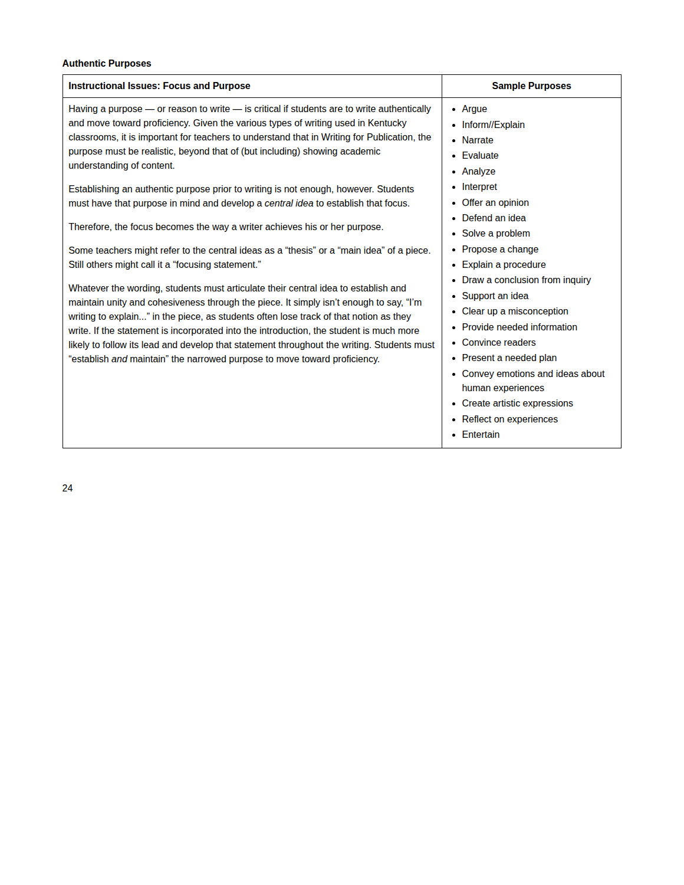Authentic Purposes
| Instructional Issues: Focus and Purpose | Sample Purposes |
| --- | --- |
| Having a purpose — or reason to write — is critical if students are to write authentically and move toward proficiency. Given the various types of writing used in Kentucky classrooms, it is important for teachers to understand that in Writing for Publication, the purpose must be realistic, beyond that of (but including) showing academic understanding of content. Establishing an authentic purpose prior to writing is not enough, however. Students must have that purpose in mind and develop a central idea to establish that focus. Therefore, the focus becomes the way a writer achieves his or her purpose. Some teachers might refer to the central ideas as a “thesis” or a “main idea” of a piece. Still others might call it a “focusing statement.” Whatever the wording, students must articulate their central idea to establish and maintain unity and cohesiveness through the piece. It simply isn’t enough to say, “I’m writing to explain...” in the piece, as students often lose track of that notion as they write. If the statement is incorporated into the introduction, the student is much more likely to follow its lead and develop that statement throughout the writing. Students must “establish and maintain” the narrowed purpose to move toward proficiency. | Argue Inform//Explain Narrate Evaluate Analyze Interpret Offer an opinion Defend an idea Solve a problem Propose a change Explain a procedure Draw a conclusion from inquiry Support an idea Clear up a misconception Provide needed information Convince readers Present a needed plan Convey emotions and ideas about human experiences Create artistic expressions Reflect on experiences Entertain |
24